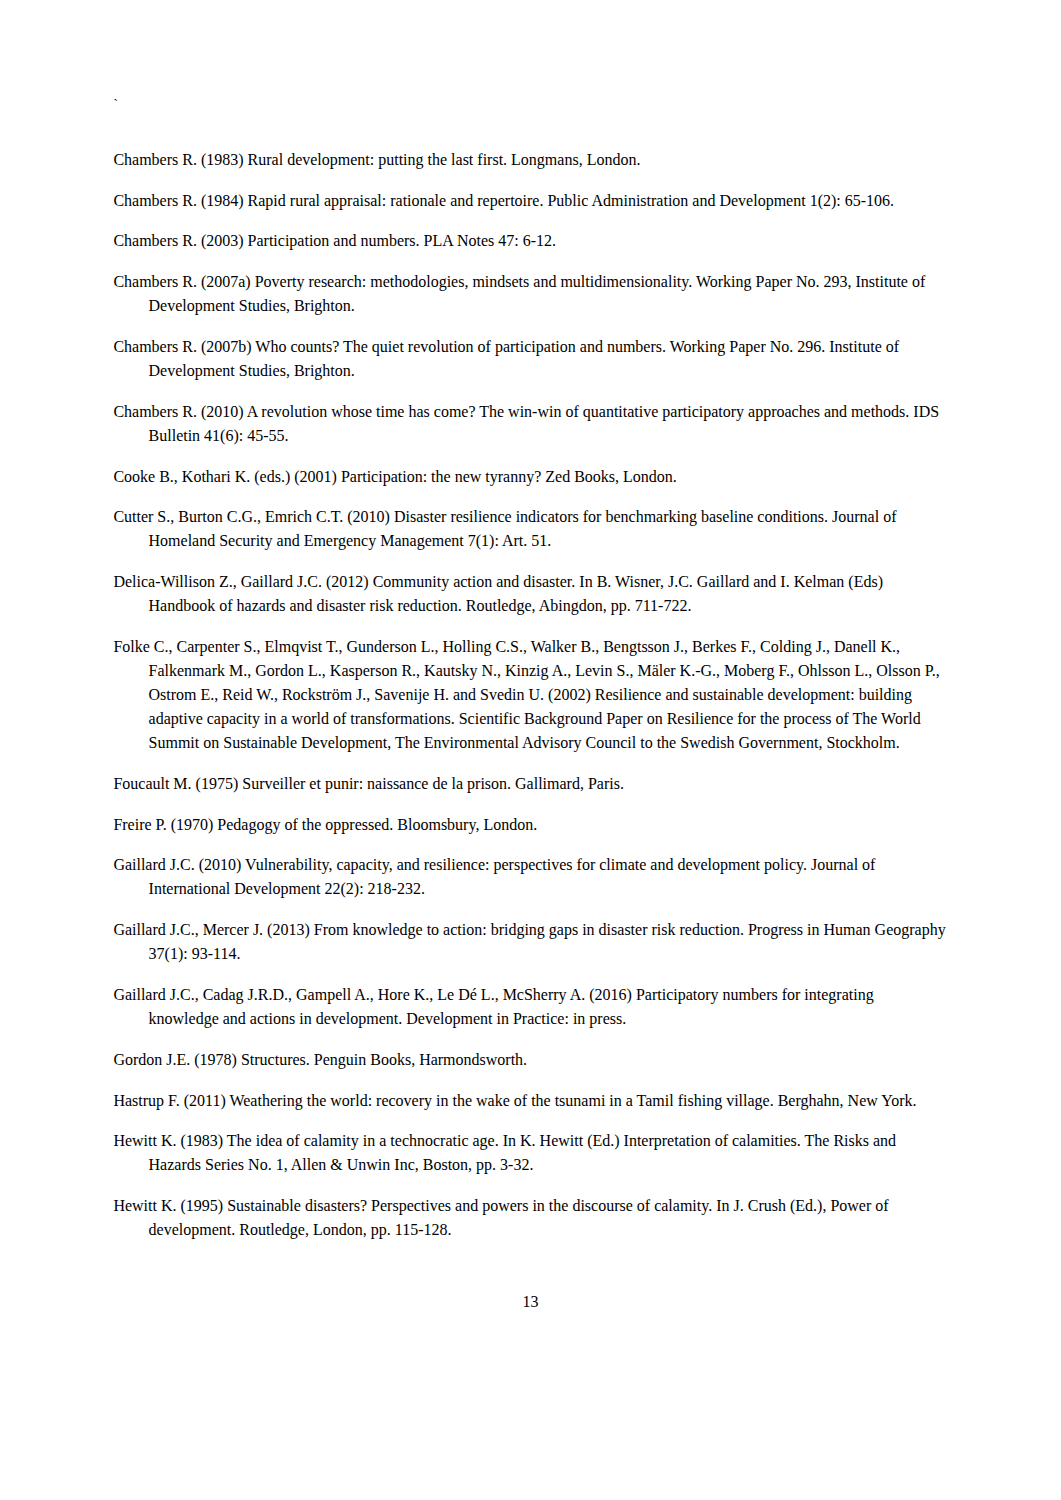`
Chambers R. (1983) Rural development: putting the last first. Longmans, London.
Chambers R. (1984) Rapid rural appraisal: rationale and repertoire. Public Administration and Development 1(2): 65-106.
Chambers R. (2003) Participation and numbers. PLA Notes 47: 6-12.
Chambers R. (2007a) Poverty research: methodologies, mindsets and multidimensionality. Working Paper No. 293, Institute of Development Studies, Brighton.
Chambers R. (2007b) Who counts? The quiet revolution of participation and numbers. Working Paper No. 296. Institute of Development Studies, Brighton.
Chambers R. (2010) A revolution whose time has come? The win-win of quantitative participatory approaches and methods. IDS Bulletin 41(6): 45-55.
Cooke B., Kothari K. (eds.) (2001) Participation: the new tyranny? Zed Books, London.
Cutter S., Burton C.G., Emrich C.T. (2010) Disaster resilience indicators for benchmarking baseline conditions. Journal of Homeland Security and Emergency Management 7(1): Art. 51.
Delica-Willison Z., Gaillard J.C. (2012) Community action and disaster. In B. Wisner, J.C. Gaillard and I. Kelman (Eds) Handbook of hazards and disaster risk reduction. Routledge, Abingdon, pp. 711-722.
Folke C., Carpenter S., Elmqvist T., Gunderson L., Holling C.S., Walker B., Bengtsson J., Berkes F., Colding J., Danell K., Falkenmark M., Gordon L., Kasperson R., Kautsky N., Kinzig A., Levin S., Mäler K.-G., Moberg F., Ohlsson L., Olsson P., Ostrom E., Reid W., Rockström J., Savenije H. and Svedin U. (2002) Resilience and sustainable development: building adaptive capacity in a world of transformations. Scientific Background Paper on Resilience for the process of The World Summit on Sustainable Development, The Environmental Advisory Council to the Swedish Government, Stockholm.
Foucault M. (1975) Surveiller et punir: naissance de la prison. Gallimard, Paris.
Freire P. (1970) Pedagogy of the oppressed. Bloomsbury, London.
Gaillard J.C. (2010) Vulnerability, capacity, and resilience: perspectives for climate and development policy. Journal of International Development 22(2): 218-232.
Gaillard J.C., Mercer J. (2013) From knowledge to action: bridging gaps in disaster risk reduction. Progress in Human Geography 37(1): 93-114.
Gaillard J.C., Cadag J.R.D., Gampell A., Hore K., Le Dé L., McSherry A. (2016) Participatory numbers for integrating knowledge and actions in development. Development in Practice: in press.
Gordon J.E. (1978) Structures. Penguin Books, Harmondsworth.
Hastrup F. (2011) Weathering the world: recovery in the wake of the tsunami in a Tamil fishing village. Berghahn, New York.
Hewitt K. (1983) The idea of calamity in a technocratic age. In K. Hewitt (Ed.) Interpretation of calamities. The Risks and Hazards Series No. 1, Allen & Unwin Inc, Boston, pp. 3-32.
Hewitt K. (1995) Sustainable disasters? Perspectives and powers in the discourse of calamity. In J. Crush (Ed.), Power of development. Routledge, London, pp. 115-128.
13